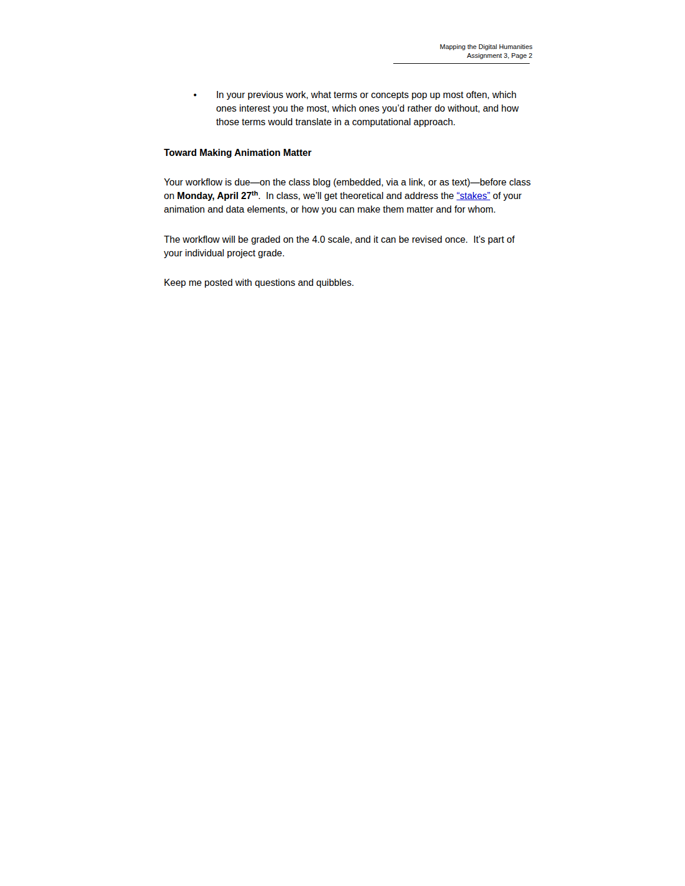Mapping the Digital Humanities
Assignment 3, Page 2
In your previous work, what terms or concepts pop up most often, which ones interest you the most, which ones you’d rather do without, and how those terms would translate in a computational approach.
Toward Making Animation Matter
Your workflow is due—on the class blog (embedded, via a link, or as text)—before class on Monday, April 27th. In class, we’ll get theoretical and address the “stakes” of your animation and data elements, or how you can make them matter and for whom.
The workflow will be graded on the 4.0 scale, and it can be revised once. It’s part of your individual project grade.
Keep me posted with questions and quibbles.